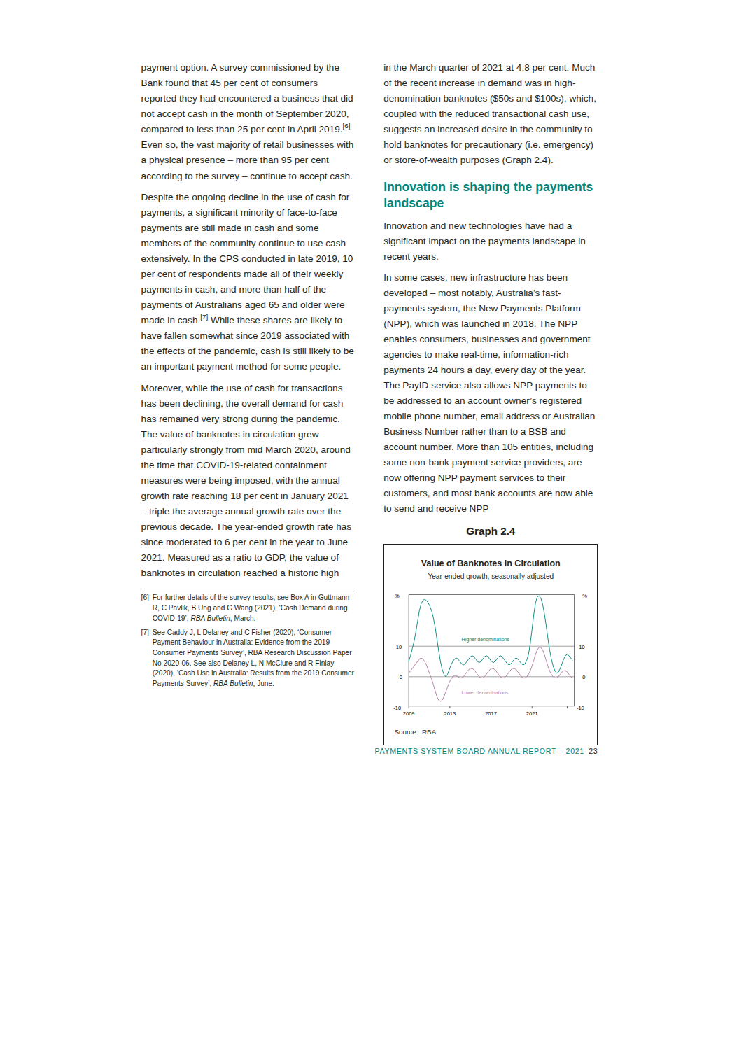payment option. A survey commissioned by the Bank found that 45 per cent of consumers reported they had encountered a business that did not accept cash in the month of September 2020, compared to less than 25 per cent in April 2019.[6] Even so, the vast majority of retail businesses with a physical presence – more than 95 per cent according to the survey – continue to accept cash.
Despite the ongoing decline in the use of cash for payments, a significant minority of face-to-face payments are still made in cash and some members of the community continue to use cash extensively. In the CPS conducted in late 2019, 10 per cent of respondents made all of their weekly payments in cash, and more than half of the payments of Australians aged 65 and older were made in cash.[7] While these shares are likely to have fallen somewhat since 2019 associated with the effects of the pandemic, cash is still likely to be an important payment method for some people.
Moreover, while the use of cash for transactions has been declining, the overall demand for cash has remained very strong during the pandemic. The value of banknotes in circulation grew particularly strongly from mid March 2020, around the time that COVID-19-related containment measures were being imposed, with the annual growth rate reaching 18 per cent in January 2021 – triple the average annual growth rate over the previous decade. The year-ended growth rate has since moderated to 6 per cent in the year to June 2021. Measured as a ratio to GDP, the value of banknotes in circulation reached a historic high
[6]
For further details of the survey results, see Box A in Guttmann R, C Pavlik, B Ung and G Wang (2021), ‘Cash Demand during COVID-19’, RBA Bulletin, March.
[7]
See Caddy J, L Delaney and C Fisher (2020), ‘Consumer Payment Behaviour in Australia: Evidence from the 2019 Consumer Payments Survey’, RBA Research Discussion Paper No 2020-06. See also Delaney L, N McClure and R Finlay (2020), ‘Cash Use in Australia: Results from the 2019 Consumer Payments Survey’, RBA Bulletin, June.
in the March quarter of 2021 at 4.8 per cent. Much of the recent increase in demand was in high-denomination banknotes ($50s and $100s), which, coupled with the reduced transactional cash use, suggests an increased desire in the community to hold banknotes for precautionary (i.e. emergency) or store-of-wealth purposes (Graph 2.4).
Innovation is shaping the payments landscape
Innovation and new technologies have had a significant impact on the payments landscape in recent years.
In some cases, new infrastructure has been developed – most notably, Australia’s fast-payments system, the New Payments Platform (NPP), which was launched in 2018. The NPP enables consumers, businesses and government agencies to make real-time, information-rich payments 24 hours a day, every day of the year. The PayID service also allows NPP payments to be addressed to an account owner’s registered mobile phone number, email address or Australian Business Number rather than to a BSB and account number. More than 105 entities, including some non-bank payment service providers, are now offering NPP payment services to their customers, and most bank accounts are now able to send and receive NPP
Graph 2.4
Value of Banknotes in Circulation
Year-ended growth, seasonally adjusted
% % 10 10 0 0 -10 -10 2009 2013 2017 2021 Higher denominations Lower denominations
Source: RBA
PAYMENTS SYSTEM BOARD ANNUAL REPORT – 202123